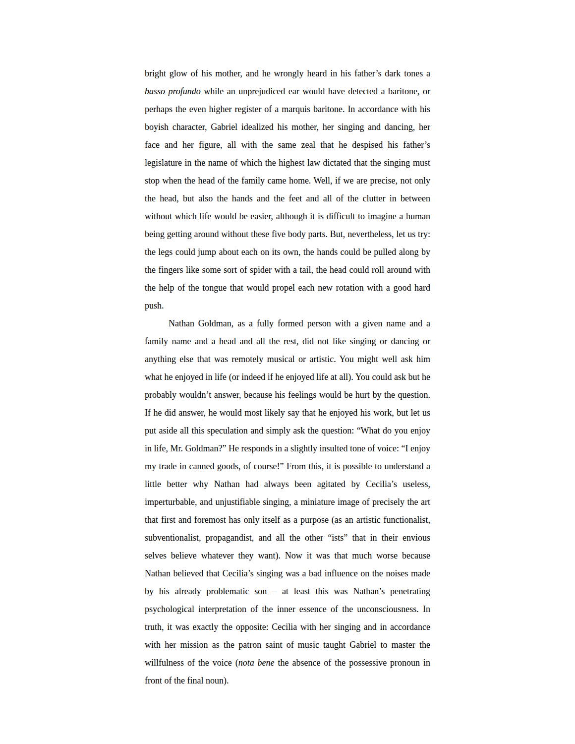bright glow of his mother, and he wrongly heard in his father’s dark tones a basso profundo while an unprejudiced ear would have detected a baritone, or perhaps the even higher register of a marquis baritone. In accordance with his boyish character, Gabriel idealized his mother, her singing and dancing, her face and her figure, all with the same zeal that he despised his father’s legislature in the name of which the highest law dictated that the singing must stop when the head of the family came home. Well, if we are precise, not only the head, but also the hands and the feet and all of the clutter in between without which life would be easier, although it is difficult to imagine a human being getting around without these five body parts. But, nevertheless, let us try: the legs could jump about each on its own, the hands could be pulled along by the fingers like some sort of spider with a tail, the head could roll around with the help of the tongue that would propel each new rotation with a good hard push.
Nathan Goldman, as a fully formed person with a given name and a family name and a head and all the rest, did not like singing or dancing or anything else that was remotely musical or artistic. You might well ask him what he enjoyed in life (or indeed if he enjoyed life at all). You could ask but he probably wouldn’t answer, because his feelings would be hurt by the question. If he did answer, he would most likely say that he enjoyed his work, but let us put aside all this speculation and simply ask the question: “What do you enjoy in life, Mr. Goldman?” He responds in a slightly insulted tone of voice: “I enjoy my trade in canned goods, of course!” From this, it is possible to understand a little better why Nathan had always been agitated by Cecilia’s useless, imperturbable, and unjustifiable singing, a miniature image of precisely the art that first and foremost has only itself as a purpose (as an artistic functionalist, subventionalist, propagandist, and all the other “ists” that in their envious selves believe whatever they want). Now it was that much worse because Nathan believed that Cecilia’s singing was a bad influence on the noises made by his already problematic son – at least this was Nathan’s penetrating psychological interpretation of the inner essence of the unconsciousness. In truth, it was exactly the opposite: Cecilia with her singing and in accordance with her mission as the patron saint of music taught Gabriel to master the willfulness of the voice (nota bene the absence of the possessive pronoun in front of the final noun).